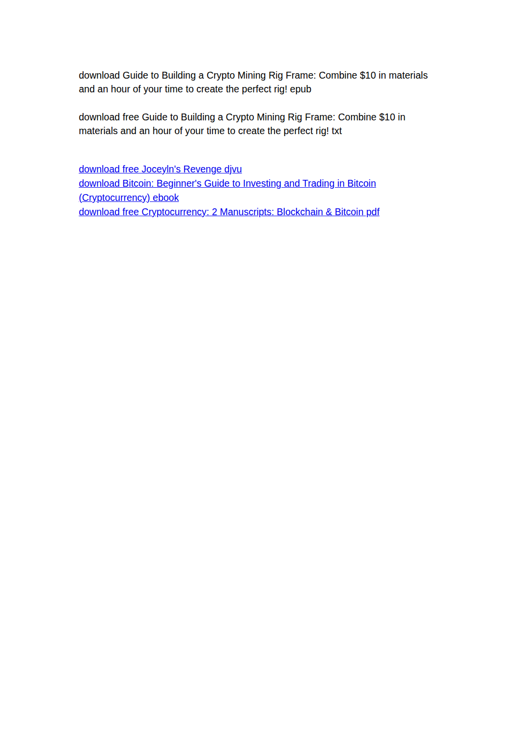download Guide to Building a Crypto Mining Rig Frame: Combine $10 in materials and an hour of your time to create the perfect rig! epub
download free Guide to Building a Crypto Mining Rig Frame: Combine $10 in materials and an hour of your time to create the perfect rig! txt
download free Joceyln's Revenge djvu download Bitcoin: Beginner's Guide to Investing and Trading in Bitcoin (Cryptocurrency) ebook download free Cryptocurrency: 2 Manuscripts: Blockchain & Bitcoin pdf